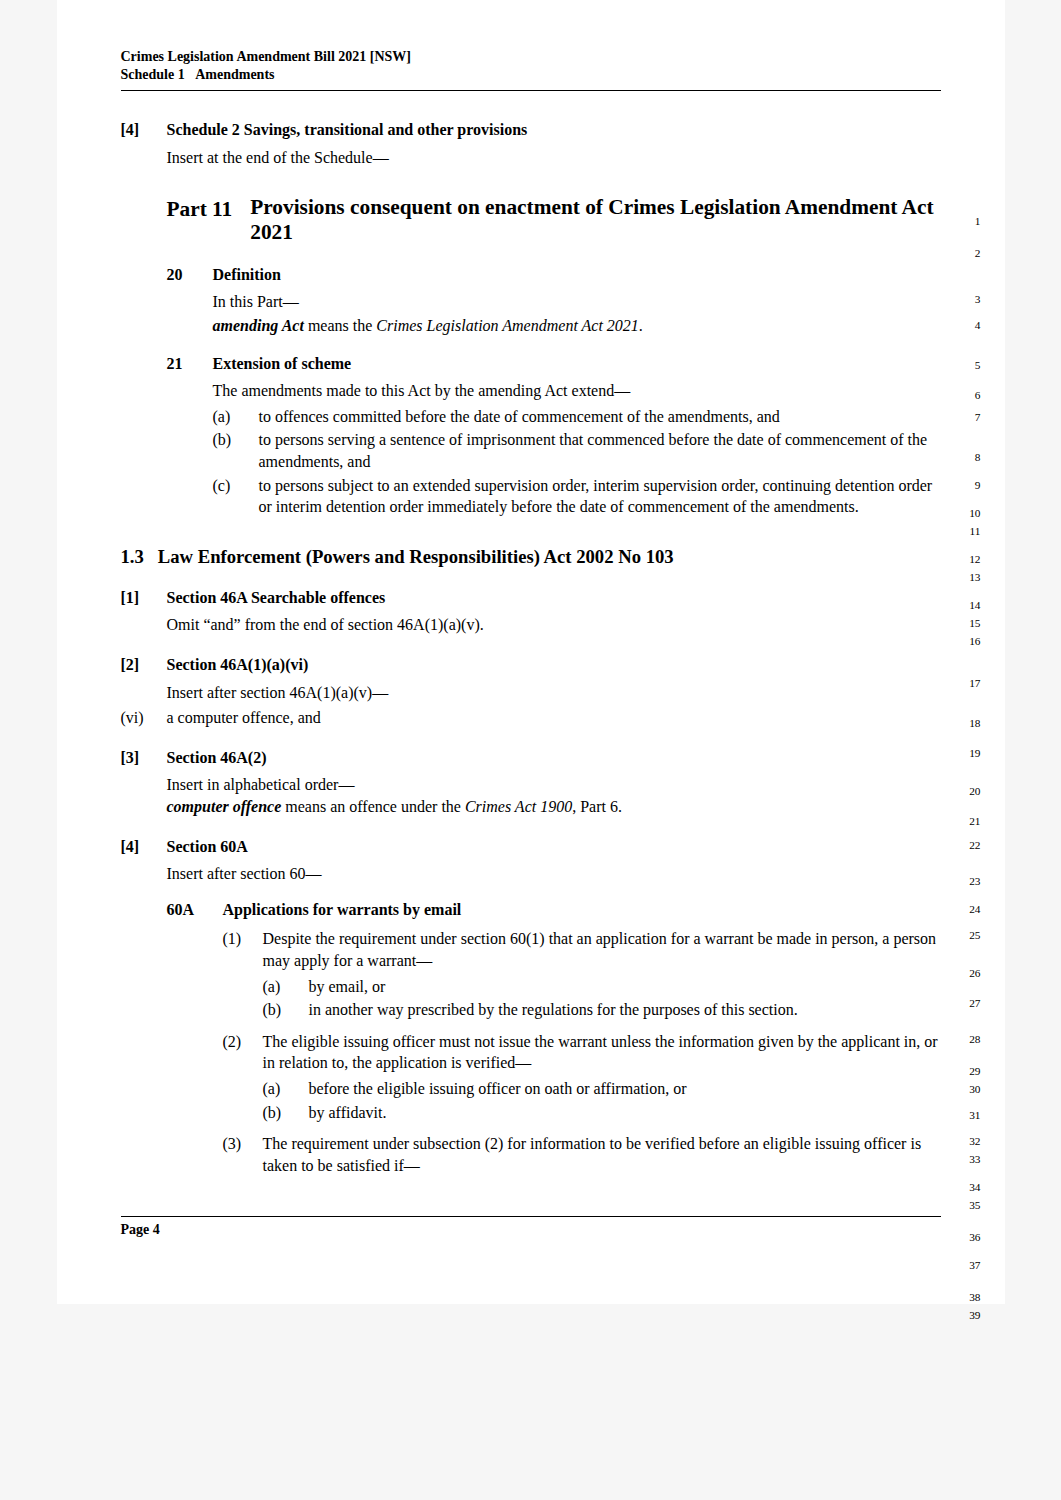Crimes Legislation Amendment Bill 2021 [NSW]
Schedule 1 Amendments
[4]
Schedule 2 Savings, transitional and other provisions
Insert at the end of the Schedule—
Part 11
Provisions consequent on enactment of Crimes Legislation Amendment Act 2021
20
Definition
In this Part—
amending Act means the Crimes Legislation Amendment Act 2021.
21
Extension of scheme
The amendments made to this Act by the amending Act extend—
(a) to offences committed before the date of commencement of the amendments, and
(b) to persons serving a sentence of imprisonment that commenced before the date of commencement of the amendments, and
(c) to persons subject to an extended supervision order, interim supervision order, continuing detention order or interim detention order immediately before the date of commencement of the amendments.
1.3
Law Enforcement (Powers and Responsibilities) Act 2002 No 103
[1]
Section 46A Searchable offences
Omit “and” from the end of section 46A(1)(a)(v).
[2]
Section 46A(1)(a)(vi)
Insert after section 46A(1)(a)(v)—
(vi) a computer offence, and
[3]
Section 46A(2)
Insert in alphabetical order—
computer offence means an offence under the Crimes Act 1900, Part 6.
[4]
Section 60A
Insert after section 60—
60A
Applications for warrants by email
(1)
Despite the requirement under section 60(1) that an application for a warrant be made in person, a person may apply for a warrant—
(a) by email, or
(b) in another way prescribed by the regulations for the purposes of this section.
(2)
The eligible issuing officer must not issue the warrant unless the information given by the applicant in, or in relation to, the application is verified—
(a) before the eligible issuing officer on oath or affirmation, or
(b) by affidavit.
(3)
The requirement under subsection (2) for information to be verified before an eligible issuing officer is taken to be satisfied if—
Page 4
1
2
3
4
5
6
7
8
9
10
11
12
13
14
15
16
17
18
19
20
21
22
23
24
25
26
27
28
29
30
31
32
33
34
35
36
37
38
39